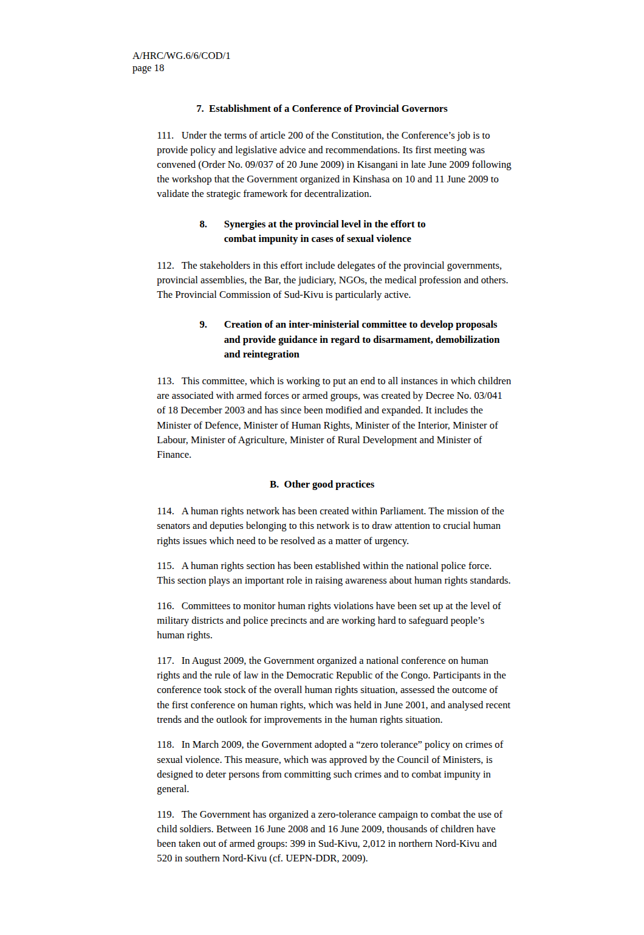A/HRC/WG.6/6/COD/1
page 18
7. Establishment of a Conference of Provincial Governors
111. Under the terms of article 200 of the Constitution, the Conference’s job is to provide policy and legislative advice and recommendations. Its first meeting was convened (Order No. 09/037 of 20 June 2009) in Kisangani in late June 2009 following the workshop that the Government organized in Kinshasa on 10 and 11 June 2009 to validate the strategic framework for decentralization.
8. Synergies at the provincial level in the effort to
combat impunity in cases of sexual violence
112. The stakeholders in this effort include delegates of the provincial governments, provincial assemblies, the Bar, the judiciary, NGOs, the medical profession and others. The Provincial Commission of Sud-Kivu is particularly active.
9. Creation of an inter-ministerial committee to develop proposals
and provide guidance in regard to disarmament, demobilization
and reintegration
113. This committee, which is working to put an end to all instances in which children are associated with armed forces or armed groups, was created by Decree No. 03/041 of 18 December 2003 and has since been modified and expanded. It includes the Minister of Defence, Minister of Human Rights, Minister of the Interior, Minister of Labour, Minister of Agriculture, Minister of Rural Development and Minister of Finance.
B. Other good practices
114. A human rights network has been created within Parliament. The mission of the senators and deputies belonging to this network is to draw attention to crucial human rights issues which need to be resolved as a matter of urgency.
115. A human rights section has been established within the national police force. This section plays an important role in raising awareness about human rights standards.
116. Committees to monitor human rights violations have been set up at the level of military districts and police precincts and are working hard to safeguard people’s human rights.
117. In August 2009, the Government organized a national conference on human rights and the rule of law in the Democratic Republic of the Congo. Participants in the conference took stock of the overall human rights situation, assessed the outcome of the first conference on human rights, which was held in June 2001, and analysed recent trends and the outlook for improvements in the human rights situation.
118. In March 2009, the Government adopted a “zero tolerance” policy on crimes of sexual violence. This measure, which was approved by the Council of Ministers, is designed to deter persons from committing such crimes and to combat impunity in general.
119. The Government has organized a zero-tolerance campaign to combat the use of child soldiers. Between 16 June 2008 and 16 June 2009, thousands of children have been taken out of armed groups: 399 in Sud-Kivu, 2,012 in northern Nord-Kivu and 520 in southern Nord-Kivu (cf. UEPN-DDR, 2009).